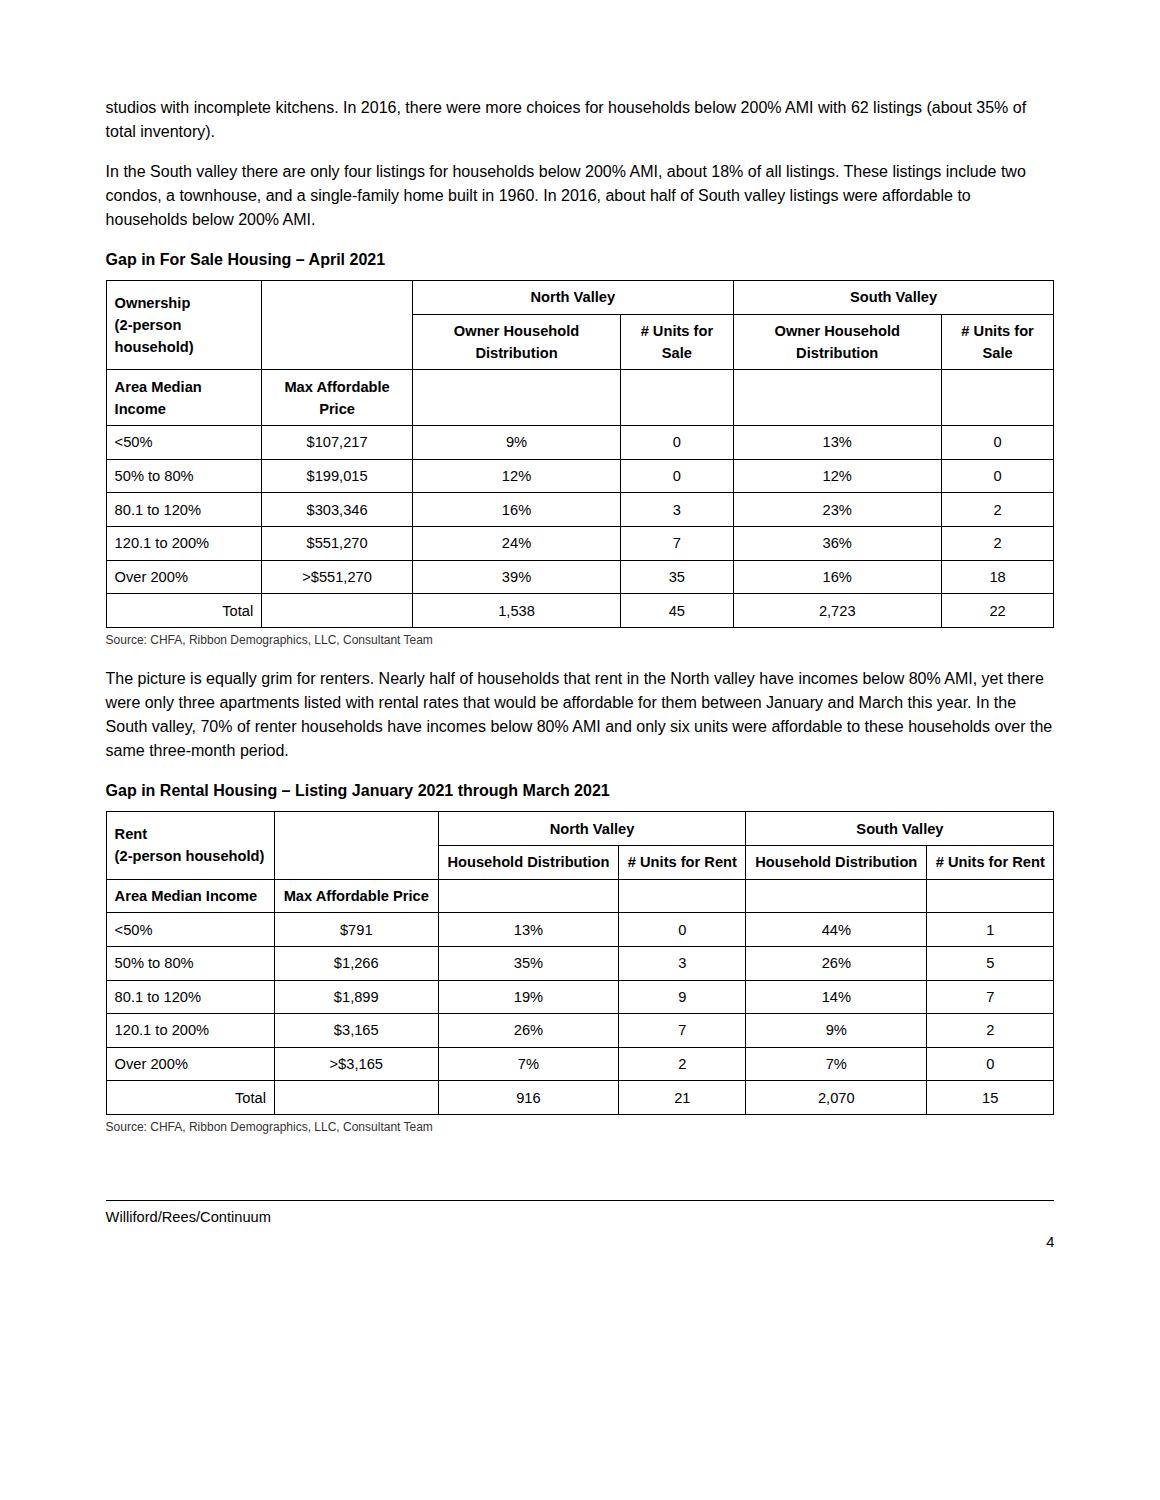studios with incomplete kitchens. In 2016, there were more choices for households below 200% AMI with 62 listings (about 35% of total inventory).
In the South valley there are only four listings for households below 200% AMI, about 18% of all listings. These listings include two condos, a townhouse, and a single-family home built in 1960. In 2016, about half of South valley listings were affordable to households below 200% AMI.
Gap in For Sale Housing – April 2021
| Ownership (2-person household) | | North Valley | South Valley |
| --- | --- | --- | --- |
| Owner Household Distribution | # Units for Sale | Owner Household Distribution | # Units for Sale |
| Area Median Income | Max Affordable Price | | | | |
| <50% | $107,217 | 9% | 0 | 13% | 0 |
| 50% to 80% | $199,015 | 12% | 0 | 12% | 0 |
| 80.1 to 120% | $303,346 | 16% | 3 | 23% | 2 |
| 120.1 to 200% | $551,270 | 24% | 7 | 36% | 2 |
| Over 200% | >$551,270 | 39% | 35 | 16% | 18 |
| Total | | 1,538 | 45 | 2,723 | 22 |
Source: CHFA, Ribbon Demographics, LLC, Consultant Team
The picture is equally grim for renters. Nearly half of households that rent in the North valley have incomes below 80% AMI, yet there were only three apartments listed with rental rates that would be affordable for them between January and March this year. In the South valley, 70% of renter households have incomes below 80% AMI and only six units were affordable to these households over the same three-month period.
Gap in Rental Housing – Listing January 2021 through March 2021
| Rent (2-person household) | | North Valley | South Valley |
| --- | --- | --- | --- |
| Household Distribution | # Units for Rent | Household Distribution | # Units for Rent |
| Area Median Income | Max Affordable Price | | | | |
| <50% | $791 | 13% | 0 | 44% | 1 |
| 50% to 80% | $1,266 | 35% | 3 | 26% | 5 |
| 80.1 to 120% | $1,899 | 19% | 9 | 14% | 7 |
| 120.1 to 200% | $3,165 | 26% | 7 | 9% | 2 |
| Over 200% | >$3,165 | 7% | 2 | 7% | 0 |
| Total | | 916 | 21 | 2,070 | 15 |
Source: CHFA, Ribbon Demographics, LLC, Consultant Team
Williford/Rees/Continuum
4